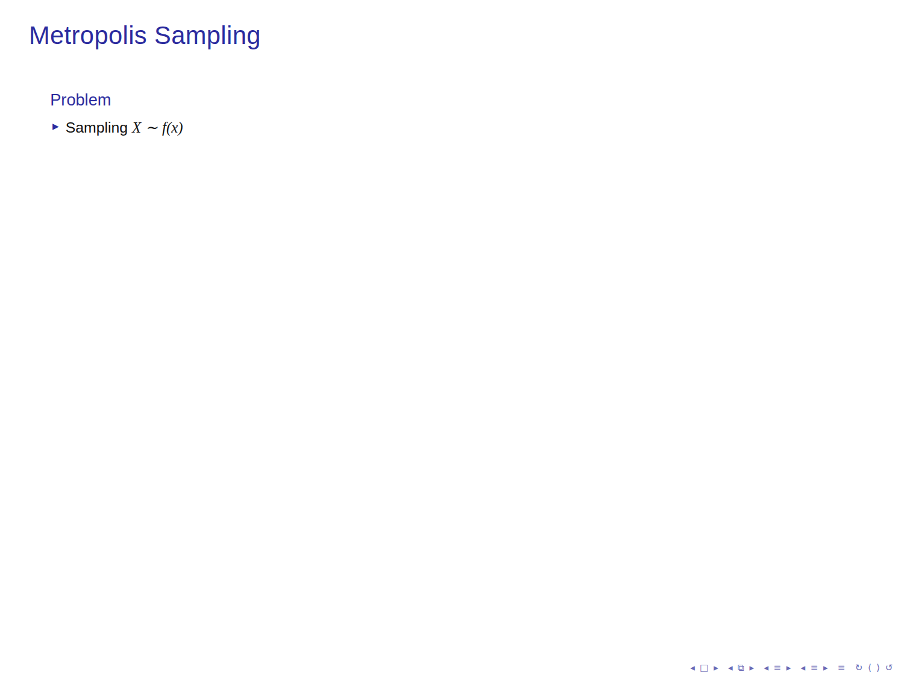Metropolis Sampling
Problem
Sampling X ∼ f(x)
◂ □ ▸ ◂ ⧉ ▸ ◂ ≡ ▸ ◂ ≡ ▸ ≡ ↻ ⟨ ⟩ ↺